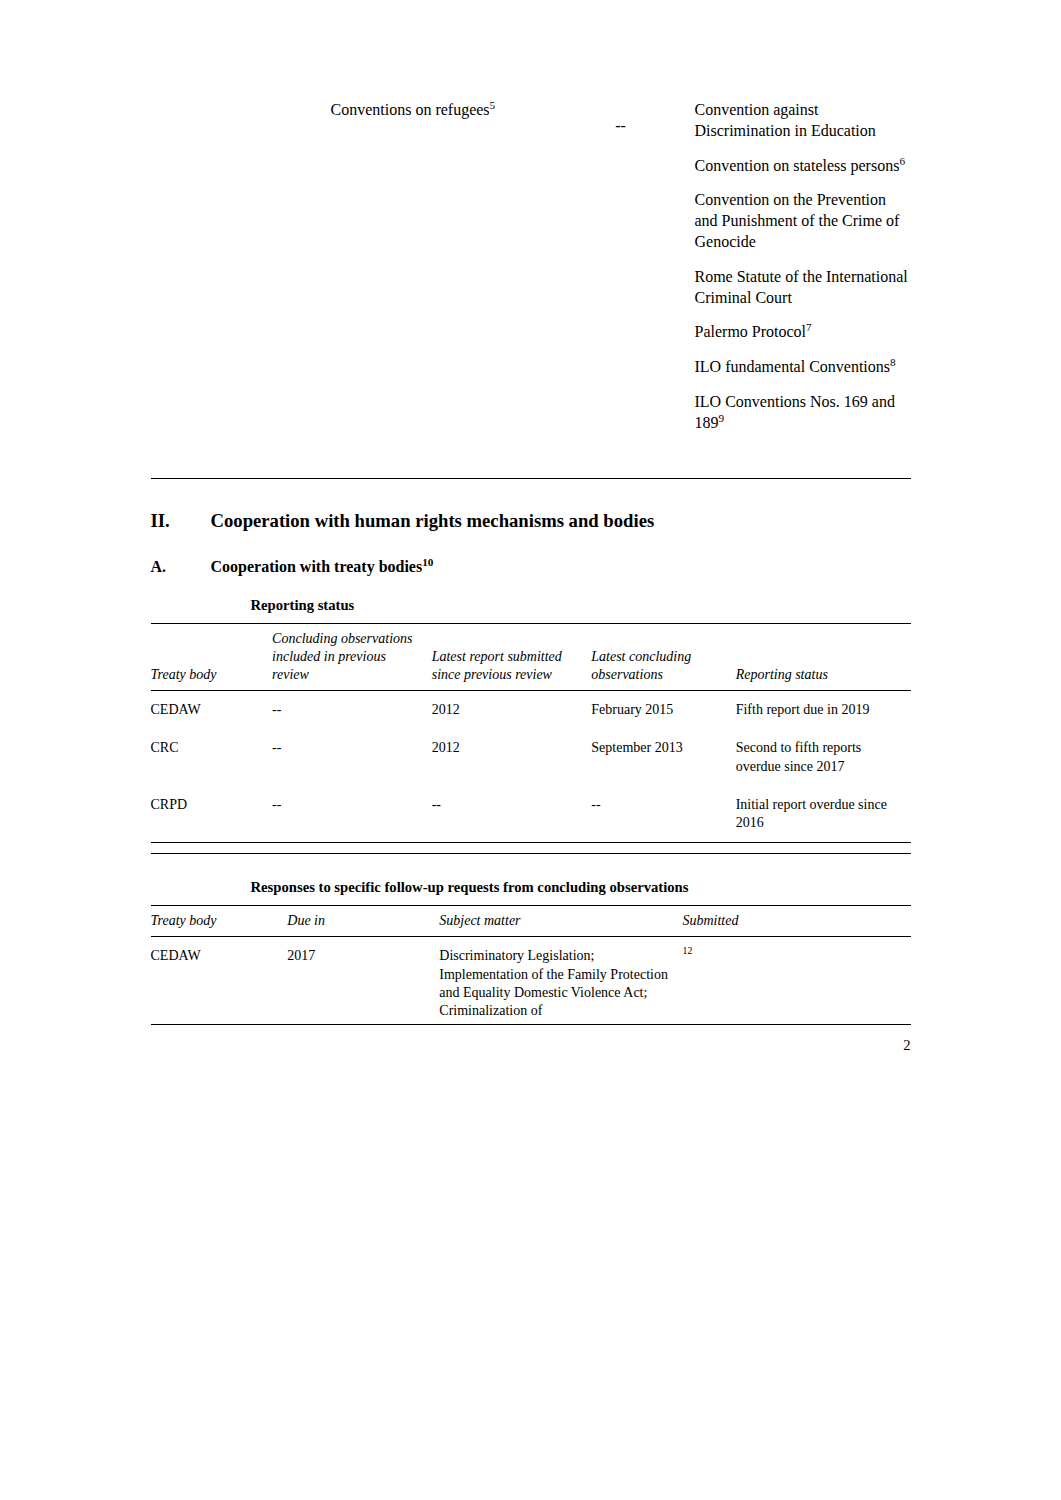Conventions on refugees5
--
Convention against Discrimination in Education
Convention on stateless persons6
Convention on the Prevention and Punishment of the Crime of Genocide
Rome Statute of the International Criminal Court
Palermo Protocol7
ILO fundamental Conventions8
ILO Conventions Nos. 169 and 1899
II. Cooperation with human rights mechanisms and bodies
A. Cooperation with treaty bodies10
Reporting status
| Treaty body | Concluding observations included in previous review | Latest report submitted since previous review | Latest concluding observations | Reporting status |
| --- | --- | --- | --- | --- |
| CEDAW | -- | 2012 | February 2015 | Fifth report due in 2019 |
| CRC | -- | 2012 | September 2013 | Second to fifth reports overdue since 2017 |
| CRPD | -- | -- | -- | Initial report overdue since 2016 |
Responses to specific follow-up requests from concluding observations
| Treaty body | Due in | Subject matter | Submitted |
| --- | --- | --- | --- |
| CEDAW | 2017 | Discriminatory Legislation; Implementation of the Family Protection and Equality Domestic Violence Act; Criminalization of | 12 |
2